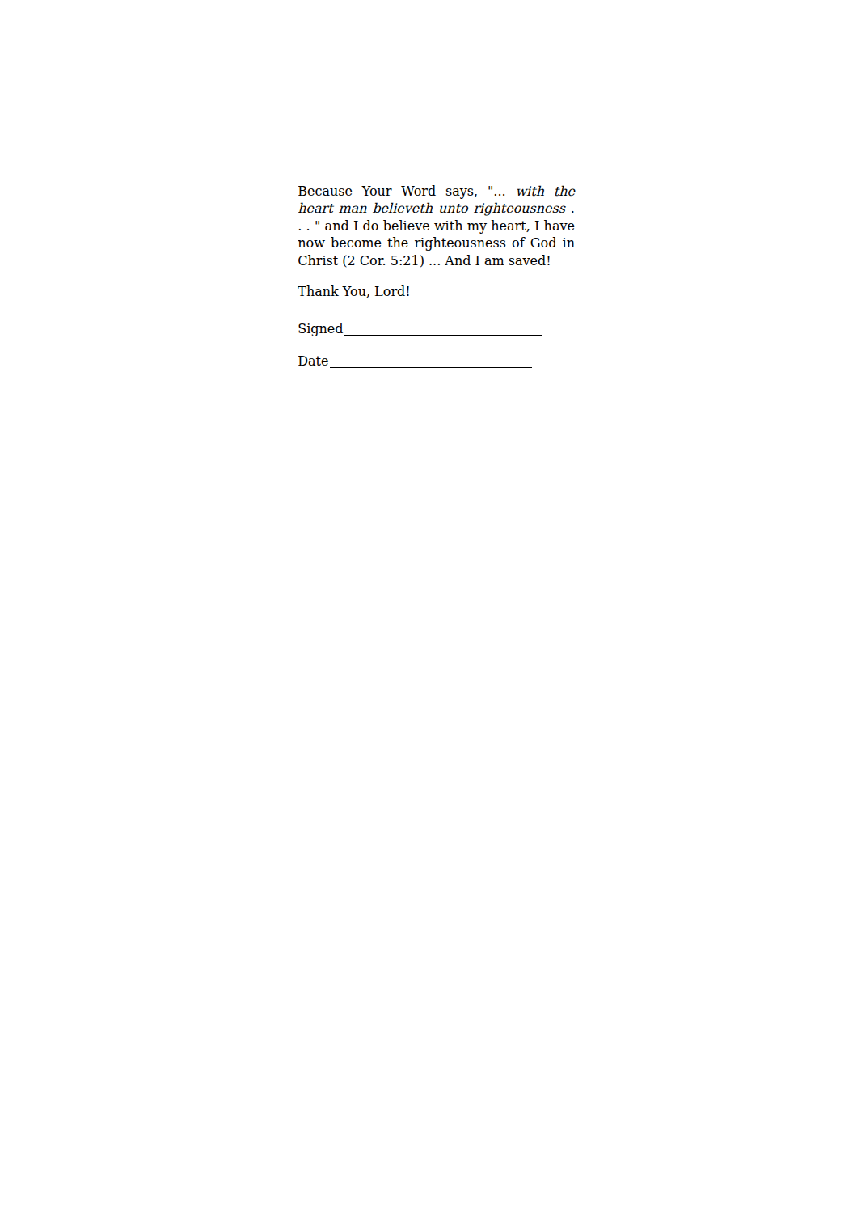Because Your Word says, "... with the heart man believeth unto righteousness . . . " and I do believe with my heart, I have now become the righteousness of God in Christ (2 Cor. 5:21) ... And I am saved!
Thank You, Lord!
Signed
Date